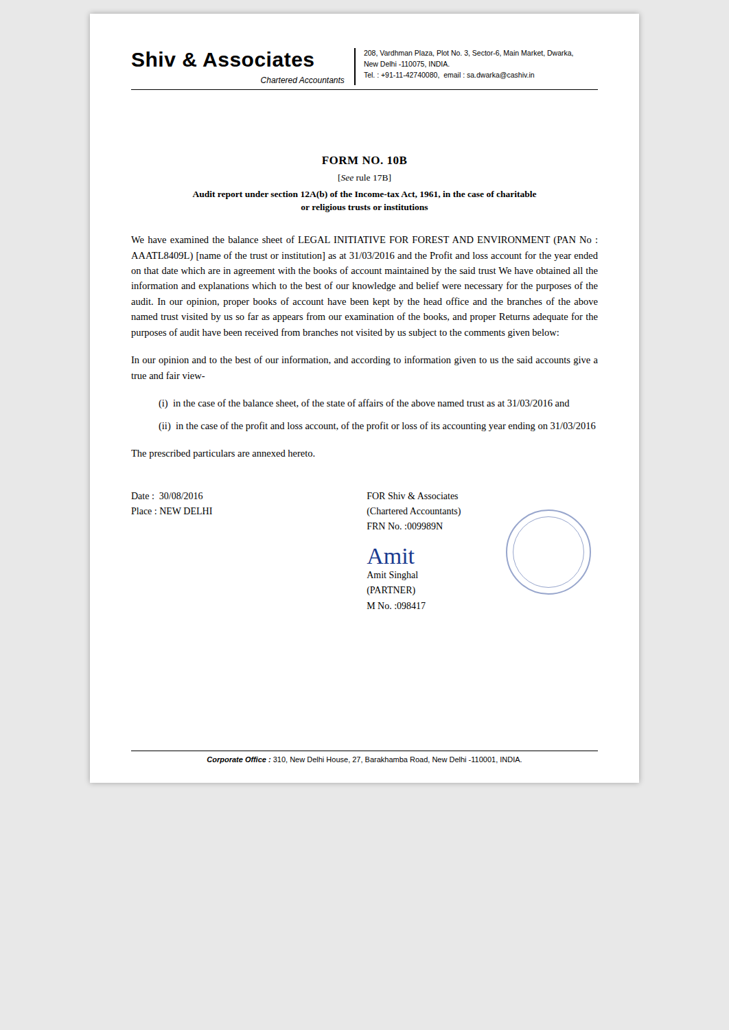Shiv & Associates
Chartered Accountants
208, Vardhman Plaza, Plot No. 3, Sector-6, Main Market, Dwarka,
New Delhi -110075, INDIA.
Tel. : +91-11-42740080, email : sa.dwarka@cashiv.in
FORM NO. 10B
[See rule 17B]
Audit report under section 12A(b) of the Income-tax Act, 1961, in the case of charitable
or religious trusts or institutions
We have examined the balance sheet of LEGAL INITIATIVE FOR FOREST AND ENVIRONMENT (PAN No : AAATL8409L) [name of the trust or institution] as at 31/03/2016 and the Profit and loss account for the year ended on that date which are in agreement with the books of account maintained by the said trust We have obtained all the information and explanations which to the best of our knowledge and belief were necessary for the purposes of the audit. In our opinion, proper books of account have been kept by the head office and the branches of the above named trust visited by us so far as appears from our examination of the books, and proper Returns adequate for the purposes of audit have been received from branches not visited by us subject to the comments given below:
In our opinion and to the best of our information, and according to information given to us the said accounts give a true and fair view-
(i) in the case of the balance sheet, of the state of affairs of the above named trust as at 31/03/2016 and
(ii) in the case of the profit and loss account, of the profit or loss of its accounting year ending on 31/03/2016
The prescribed particulars are annexed hereto.
Date : 30/08/2016
Place : NEW DELHI
FOR Shiv & Associates
(Chartered Accountants)
FRN No. :009989N
Amit
Amit Singhal
(PARTNER)
M No. :098417
Corporate Office : 310, New Delhi House, 27, Barakhamba Road, New Delhi -110001, INDIA.